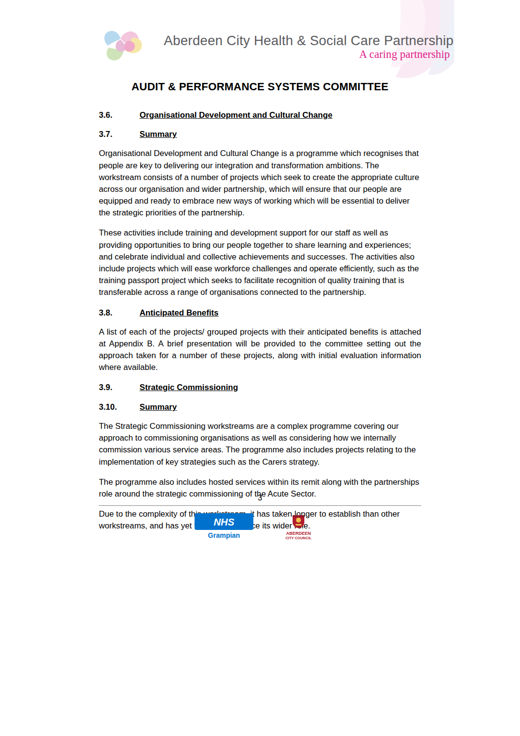Aberdeen City Health & Social Care Partnership
A caring partnership
AUDIT & PERFORMANCE SYSTEMS COMMITTEE
3.6.
Organisational Development and Cultural Change
3.7.
Summary
Organisational Development and Cultural Change is a programme which recognises that people are key to delivering our integration and transformation ambitions. The workstream consists of a number of projects which seek to create the appropriate culture across our organisation and wider partnership, which will ensure that our people are equipped and ready to embrace new ways of working which will be essential to deliver the strategic priorities of the partnership.
These activities include training and development support for our staff as well as providing opportunities to bring our people together to share learning and experiences; and celebrate individual and collective achievements and successes. The activities also include projects which will ease workforce challenges and operate efficiently, such as the training passport project which seeks to facilitate recognition of quality training that is transferable across a range of organisations connected to the partnership.
3.8.
Anticipated Benefits
A list of each of the projects/ grouped projects with their anticipated benefits is attached at Appendix B. A brief presentation will be provided to the committee setting out the approach taken for a number of these projects, along with initial evaluation information where available.
3.9.
Strategic Commissioning
3.10.
Summary
The Strategic Commissioning workstreams are a complex programme covering our approach to commissioning organisations as well as considering how we internally commission various service areas. The programme also includes projects relating to the implementation of key strategies such as the Carers strategy.
The programme also includes hosted services within its remit along with the partnerships role around the strategic commissioning of the Acute Sector.
Due to the complexity of this workstream, it has taken longer to establish than other workstreams, and has yet to fully commence its wider role.
3
NHS Grampian
ABERDEEN CITY COUNCIL